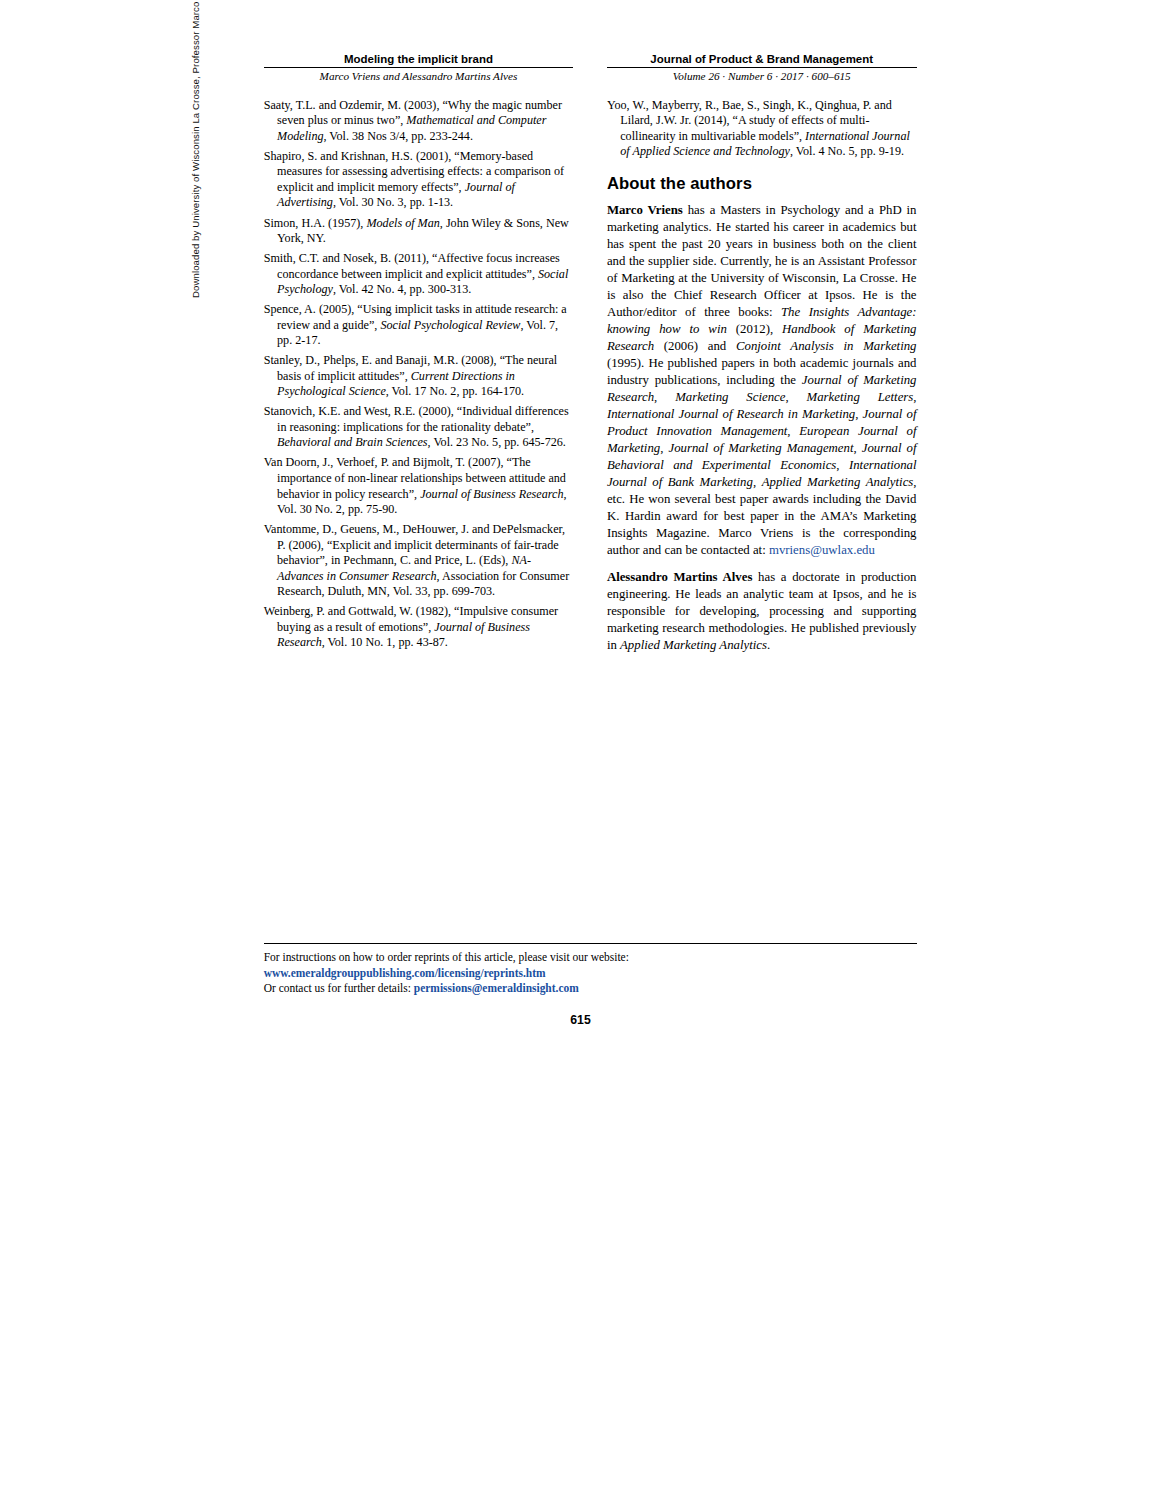Downloaded by University of Wisconsin La Crosse, Professor Marco Vriens At 10:57 17 October 2017 (PT)
Modeling the implicit brand
Marco Vriens and Alessandro Martins Alves
Journal of Product & Brand Management
Volume 26 · Number 6 · 2017 · 600–615
Saaty, T.L. and Ozdemir, M. (2003), “Why the magic number seven plus or minus two”, Mathematical and Computer Modeling, Vol. 38 Nos 3/4, pp. 233-244.
Shapiro, S. and Krishnan, H.S. (2001), “Memory-based measures for assessing advertising effects: a comparison of explicit and implicit memory effects”, Journal of Advertising, Vol. 30 No. 3, pp. 1-13.
Simon, H.A. (1957), Models of Man, John Wiley & Sons, New York, NY.
Smith, C.T. and Nosek, B. (2011), “Affective focus increases concordance between implicit and explicit attitudes”, Social Psychology, Vol. 42 No. 4, pp. 300-313.
Spence, A. (2005), “Using implicit tasks in attitude research: a review and a guide”, Social Psychological Review, Vol. 7, pp. 2-17.
Stanley, D., Phelps, E. and Banaji, M.R. (2008), “The neural basis of implicit attitudes”, Current Directions in Psychological Science, Vol. 17 No. 2, pp. 164-170.
Stanovich, K.E. and West, R.E. (2000), “Individual differences in reasoning: implications for the rationality debate”, Behavioral and Brain Sciences, Vol. 23 No. 5, pp. 645-726.
Van Doorn, J., Verhoef, P. and Bijmolt, T. (2007), “The importance of non-linear relationships between attitude and behavior in policy research”, Journal of Business Research, Vol. 30 No. 2, pp. 75-90.
Vantomme, D., Geuens, M., DeHouwer, J. and DePelsmacker, P. (2006), “Explicit and implicit determinants of fair-trade behavior”, in Pechmann, C. and Price, L. (Eds), NA-Advances in Consumer Research, Association for Consumer Research, Duluth, MN, Vol. 33, pp. 699-703.
Weinberg, P. and Gottwald, W. (1982), “Impulsive consumer buying as a result of emotions”, Journal of Business Research, Vol. 10 No. 1, pp. 43-87.
Yoo, W., Mayberry, R., Bae, S., Singh, K., Qinghua, P. and Lilard, J.W. Jr. (2014), “A study of effects of multi-collinearity in multivariable models”, International Journal of Applied Science and Technology, Vol. 4 No. 5, pp. 9-19.
About the authors
Marco Vriens has a Masters in Psychology and a PhD in marketing analytics. He started his career in academics but has spent the past 20 years in business both on the client and the supplier side. Currently, he is an Assistant Professor of Marketing at the University of Wisconsin, La Crosse. He is also the Chief Research Officer at Ipsos. He is the Author/editor of three books: The Insights Advantage: knowing how to win (2012), Handbook of Marketing Research (2006) and Conjoint Analysis in Marketing (1995). He published papers in both academic journals and industry publications, including the Journal of Marketing Research, Marketing Science, Marketing Letters, International Journal of Research in Marketing, Journal of Product Innovation Management, European Journal of Marketing, Journal of Marketing Management, Journal of Behavioral and Experimental Economics, International Journal of Bank Marketing, Applied Marketing Analytics, etc. He won several best paper awards including the David K. Hardin award for best paper in the AMA’s Marketing Insights Magazine. Marco Vriens is the corresponding author and can be contacted at: mvriens@uwlax.edu
Alessandro Martins Alves has a doctorate in production engineering. He leads an analytic team at Ipsos, and he is responsible for developing, processing and supporting marketing research methodologies. He published previously in Applied Marketing Analytics.
For instructions on how to order reprints of this article, please visit our website:
www.emeraldgrouppublishing.com/licensing/reprints.htm
Or contact us for further details: permissions@emeraldinsight.com
615